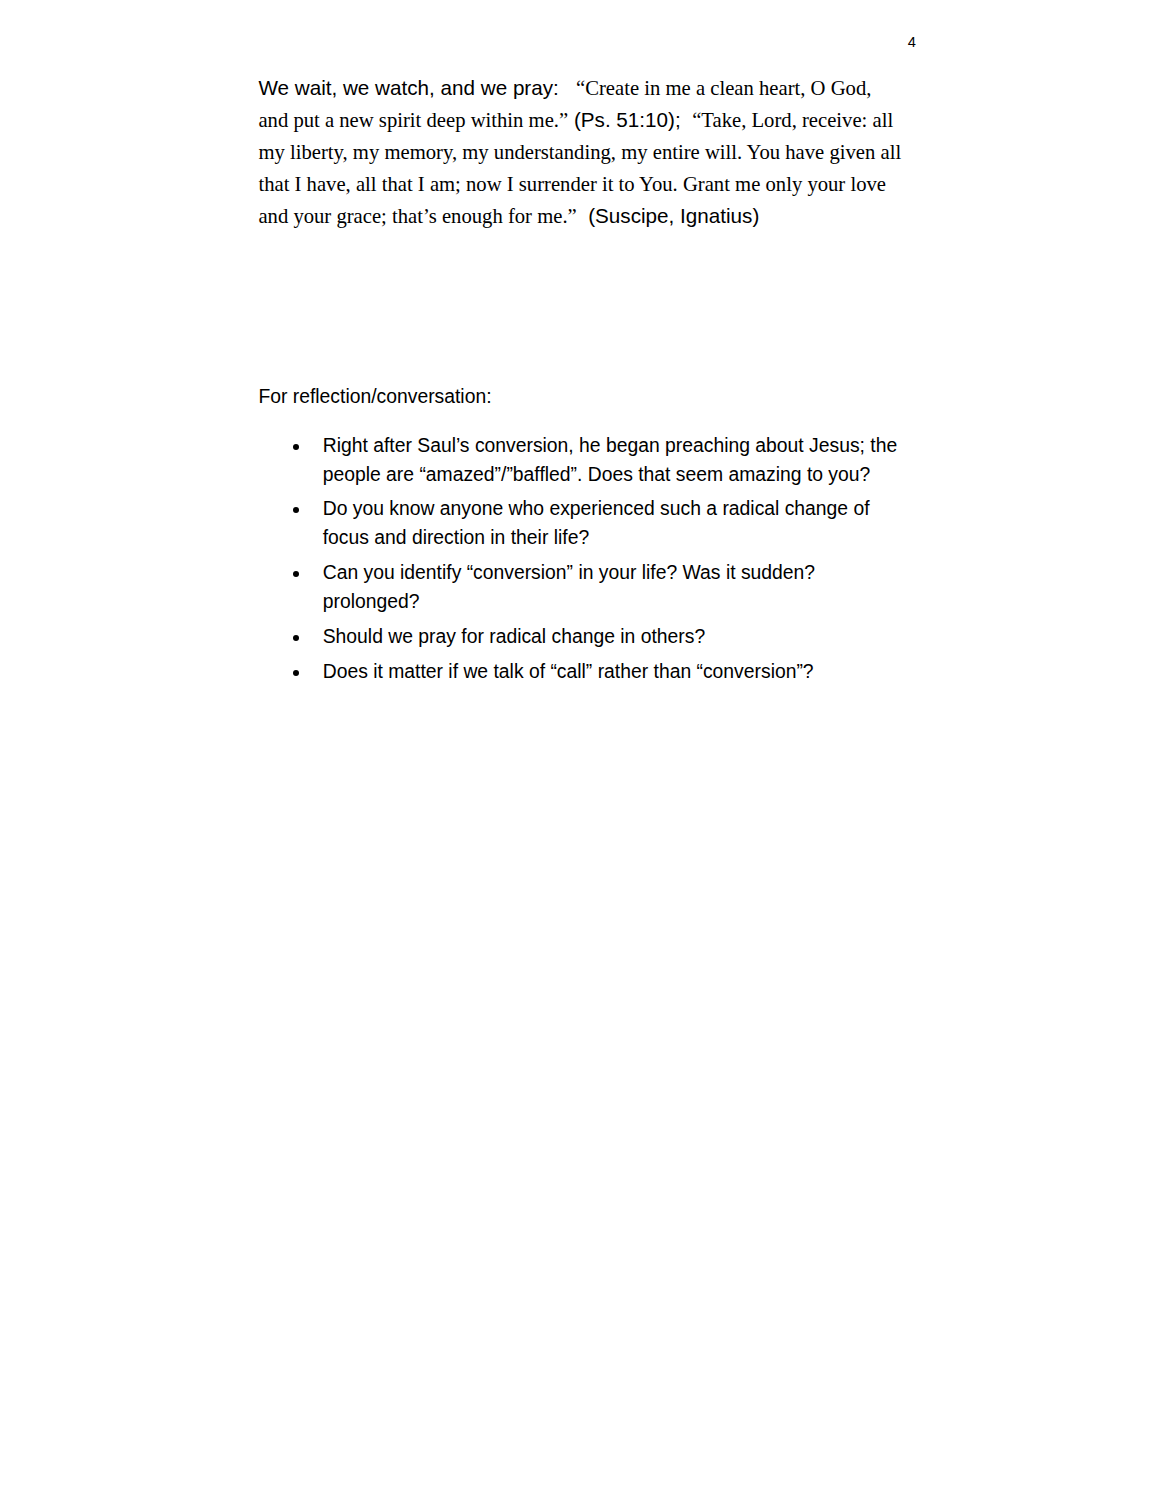4
We wait, we watch, and we pray: “Create in me a clean heart, O God, and put a new spirit deep within me.” (Ps. 51:10); “Take, Lord, receive: all my liberty, my memory, my understanding, my entire will. You have given all that I have, all that I am; now I surrender it to You. Grant me only your love and your grace; that’s enough for me.” (Suscipe, Ignatius)
For reflection/conversation:
Right after Saul’s conversion, he began preaching about Jesus; the people are “amazed”/”baffled”. Does that seem amazing to you?
Do you know anyone who experienced such a radical change of focus and direction in their life?
Can you identify “conversion” in your life? Was it sudden? prolonged?
Should we pray for radical change in others?
Does it matter if we talk of “call” rather than “conversion”?